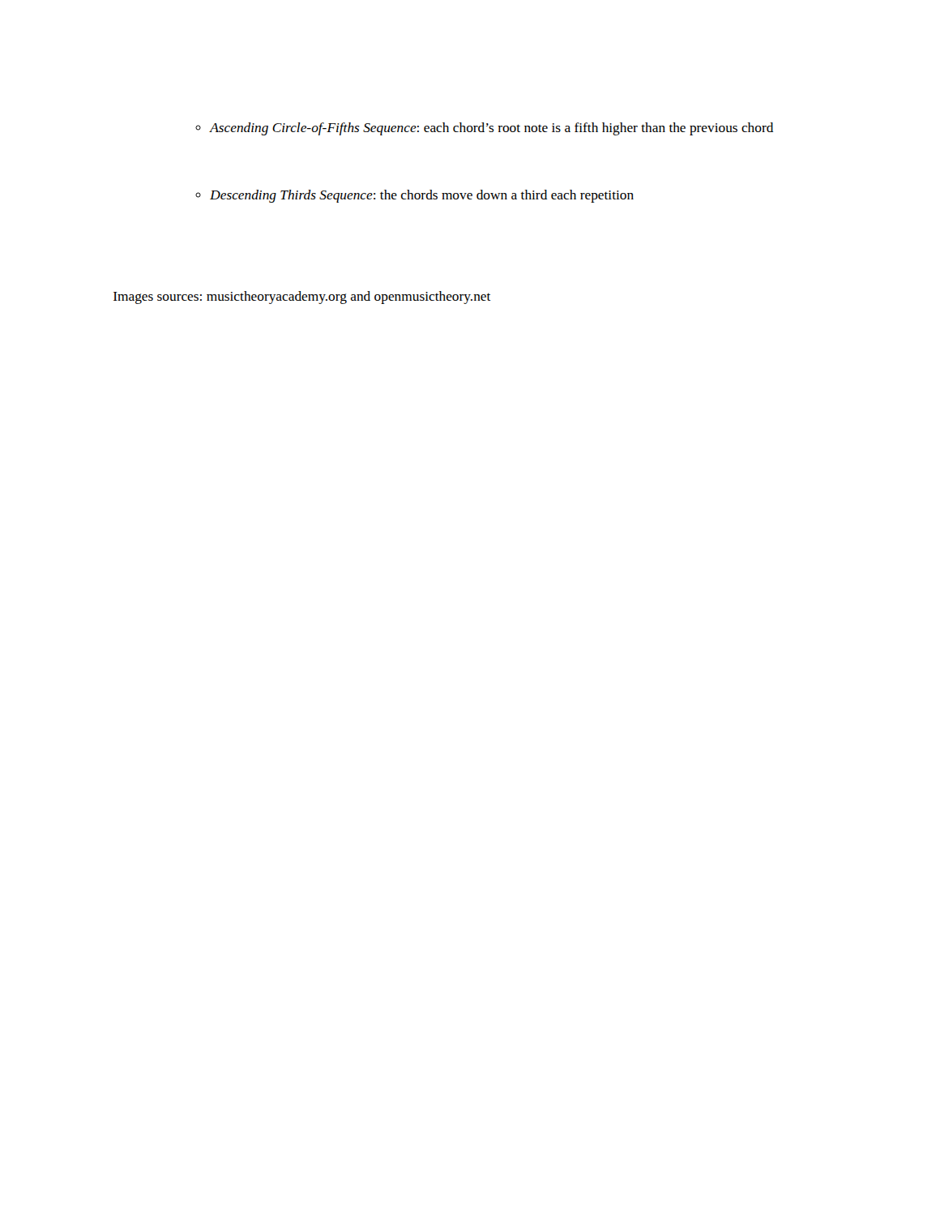Ascending Circle-of-Fifths Sequence: each chord’s root note is a fifth higher than the previous chord
Descending Thirds Sequence: the chords move down a third each repetition
Images sources: musictheoryacademy.org and openmusictheory.net